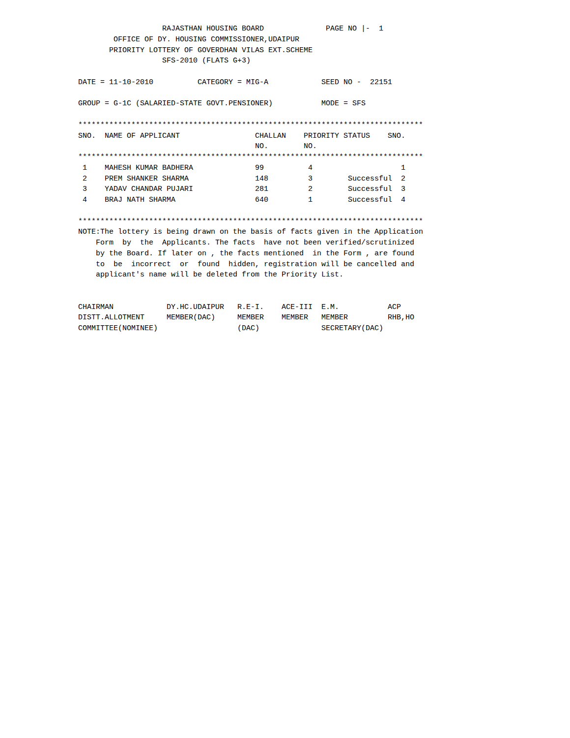RAJASTHAN HOUSING BOARD              PAGE NO |-  1
         OFFICE OF DY. HOUSING COMMISSIONER,UDAIPUR
        PRIORITY LOTTERY OF GOVERDHAN VILAS EXT.SCHEME
                    SFS-2010 (FLATS G+3)

 DATE = 11-10-2010          CATEGORY = MIG-A            SEED NO -  22151

 GROUP = G-1C (SALARIED-STATE GOVT.PENSIONER)           MODE = SFS

 ******************************************************************************
 SNO.  NAME OF APPLICANT                 CHALLAN    PRIORITY STATUS    SNO.
                                         NO.        NO.
 ******************************************************************************
  1    MAHESH KUMAR BADHERA              99          4                    1
  2    PREM SHANKER SHARMA               148         3        Successful  2
  3    YADAV CHANDAR PUJARI              281         2        Successful  3
  4    BRAJ NATH SHARMA                  640         1        Successful  4

 ******************************************************************************
 NOTE:The lottery is being drawn on the basis of facts given in the Application
     Form  by  the  Applicants. The facts  have not been verified/scrutinized
     by the Board. If later on , the facts mentioned  in the Form , are found
     to  be  incorrect  or  found  hidden, registration will be cancelled and
     applicant's name will be deleted from the Priority List.


 CHAIRMAN            DY.HC.UDAIPUR   R.E-I.    ACE-III  E.M.           ACP
 DISTT.ALLOTMENT     MEMBER(DAC)     MEMBER    MEMBER   MEMBER         RHB,HO
 COMMITTEE(NOMINEE)                  (DAC)              SECRETARY(DAC)